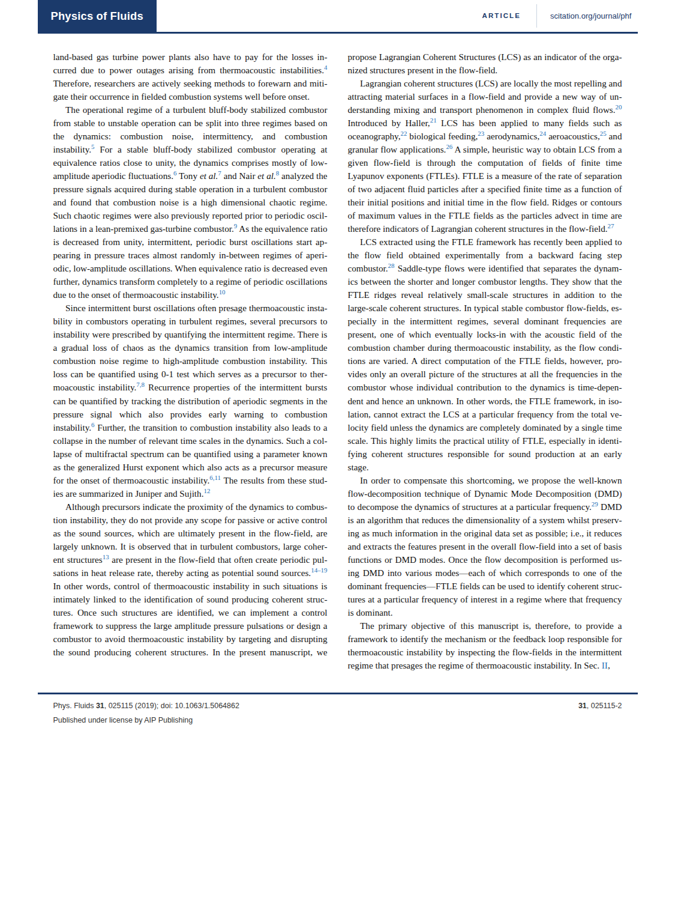Physics of Fluids
Article
scitation.org/journal/phf
land-based gas turbine power plants also have to pay for the losses incurred due to power outages arising from thermoacoustic instabilities.4 Therefore, researchers are actively seeking methods to forewarn and mitigate their occurrence in fielded combustion systems well before onset.
The operational regime of a turbulent bluff-body stabilized combustor from stable to unstable operation can be split into three regimes based on the dynamics: combustion noise, intermittency, and combustion instability.5 For a stable bluff-body stabilized combustor operating at equivalence ratios close to unity, the dynamics comprises mostly of low-amplitude aperiodic fluctuations.6 Tony et al.7 and Nair et al.8 analyzed the pressure signals acquired during stable operation in a turbulent combustor and found that combustion noise is a high dimensional chaotic regime. Such chaotic regimes were also previously reported prior to periodic oscillations in a lean-premixed gas-turbine combustor.9 As the equivalence ratio is decreased from unity, intermittent, periodic burst oscillations start appearing in pressure traces almost randomly in-between regimes of aperiodic, low-amplitude oscillations. When equivalence ratio is decreased even further, dynamics transform completely to a regime of periodic oscillations due to the onset of thermoacoustic instability.10
Since intermittent burst oscillations often presage thermoacoustic instability in combustors operating in turbulent regimes, several precursors to instability were prescribed by quantifying the intermittent regime. There is a gradual loss of chaos as the dynamics transition from low-amplitude combustion noise regime to high-amplitude combustion instability. This loss can be quantified using 0-1 test which serves as a precursor to thermoacoustic instability.7,8 Recurrence properties of the intermittent bursts can be quantified by tracking the distribution of aperiodic segments in the pressure signal which also provides early warning to combustion instability.6 Further, the transition to combustion instability also leads to a collapse in the number of relevant time scales in the dynamics. Such a collapse of multifractal spectrum can be quantified using a parameter known as the generalized Hurst exponent which also acts as a precursor measure for the onset of thermoacoustic instability.6,11 The results from these studies are summarized in Juniper and Sujith.12
Although precursors indicate the proximity of the dynamics to combustion instability, they do not provide any scope for passive or active control as the sound sources, which are ultimately present in the flow-field, are largely unknown. It is observed that in turbulent combustors, large coherent structures13 are present in the flow-field that often create periodic pulsations in heat release rate, thereby acting as potential sound sources.14–19 In other words, control of thermoacoustic instability in such situations is intimately linked to the identification of sound producing coherent structures. Once such structures are identified, we can implement a control framework to suppress the large amplitude pressure pulsations or design a combustor to avoid thermoacoustic instability by targeting and disrupting the sound producing coherent structures. In the present manuscript, we propose Lagrangian Coherent Structures (LCS) as an indicator of the organized structures present in the flow-field.
Lagrangian coherent structures (LCS) are locally the most repelling and attracting material surfaces in a flow-field and provide a new way of understanding mixing and transport phenomenon in complex fluid flows.20 Introduced by Haller,21 LCS has been applied to many fields such as oceanography,22 biological feeding,23 aerodynamics,24 aeroacoustics,25 and granular flow applications.26 A simple, heuristic way to obtain LCS from a given flow-field is through the computation of fields of finite time Lyapunov exponents (FTLEs). FTLE is a measure of the rate of separation of two adjacent fluid particles after a specified finite time as a function of their initial positions and initial time in the flow field. Ridges or contours of maximum values in the FTLE fields as the particles advect in time are therefore indicators of Lagrangian coherent structures in the flow-field.27
LCS extracted using the FTLE framework has recently been applied to the flow field obtained experimentally from a backward facing step combustor.28 Saddle-type flows were identified that separates the dynamics between the shorter and longer combustor lengths. They show that the FTLE ridges reveal relatively small-scale structures in addition to the large-scale coherent structures. In typical stable combustor flow-fields, especially in the intermittent regimes, several dominant frequencies are present, one of which eventually locks-in with the acoustic field of the combustion chamber during thermoacoustic instability, as the flow conditions are varied. A direct computation of the FTLE fields, however, provides only an overall picture of the structures at all the frequencies in the combustor whose individual contribution to the dynamics is time-dependent and hence an unknown. In other words, the FTLE framework, in isolation, cannot extract the LCS at a particular frequency from the total velocity field unless the dynamics are completely dominated by a single time scale. This highly limits the practical utility of FTLE, especially in identifying coherent structures responsible for sound production at an early stage.
In order to compensate this shortcoming, we propose the well-known flow-decomposition technique of Dynamic Mode Decomposition (DMD) to decompose the dynamics of structures at a particular frequency.29 DMD is an algorithm that reduces the dimensionality of a system whilst preserving as much information in the original data set as possible; i.e., it reduces and extracts the features present in the overall flow-field into a set of basis functions or DMD modes. Once the flow decomposition is performed using DMD into various modes—each of which corresponds to one of the dominant frequencies—FTLE fields can be used to identify coherent structures at a particular frequency of interest in a regime where that frequency is dominant.
The primary objective of this manuscript is, therefore, to provide a framework to identify the mechanism or the feedback loop responsible for thermoacoustic instability by inspecting the flow-fields in the intermittent regime that presages the regime of thermoacoustic instability. In Sec. II,
Phys. Fluids 31, 025115 (2019); doi: 10.1063/1.5064862
Published under license by AIP Publishing
31, 025115-2